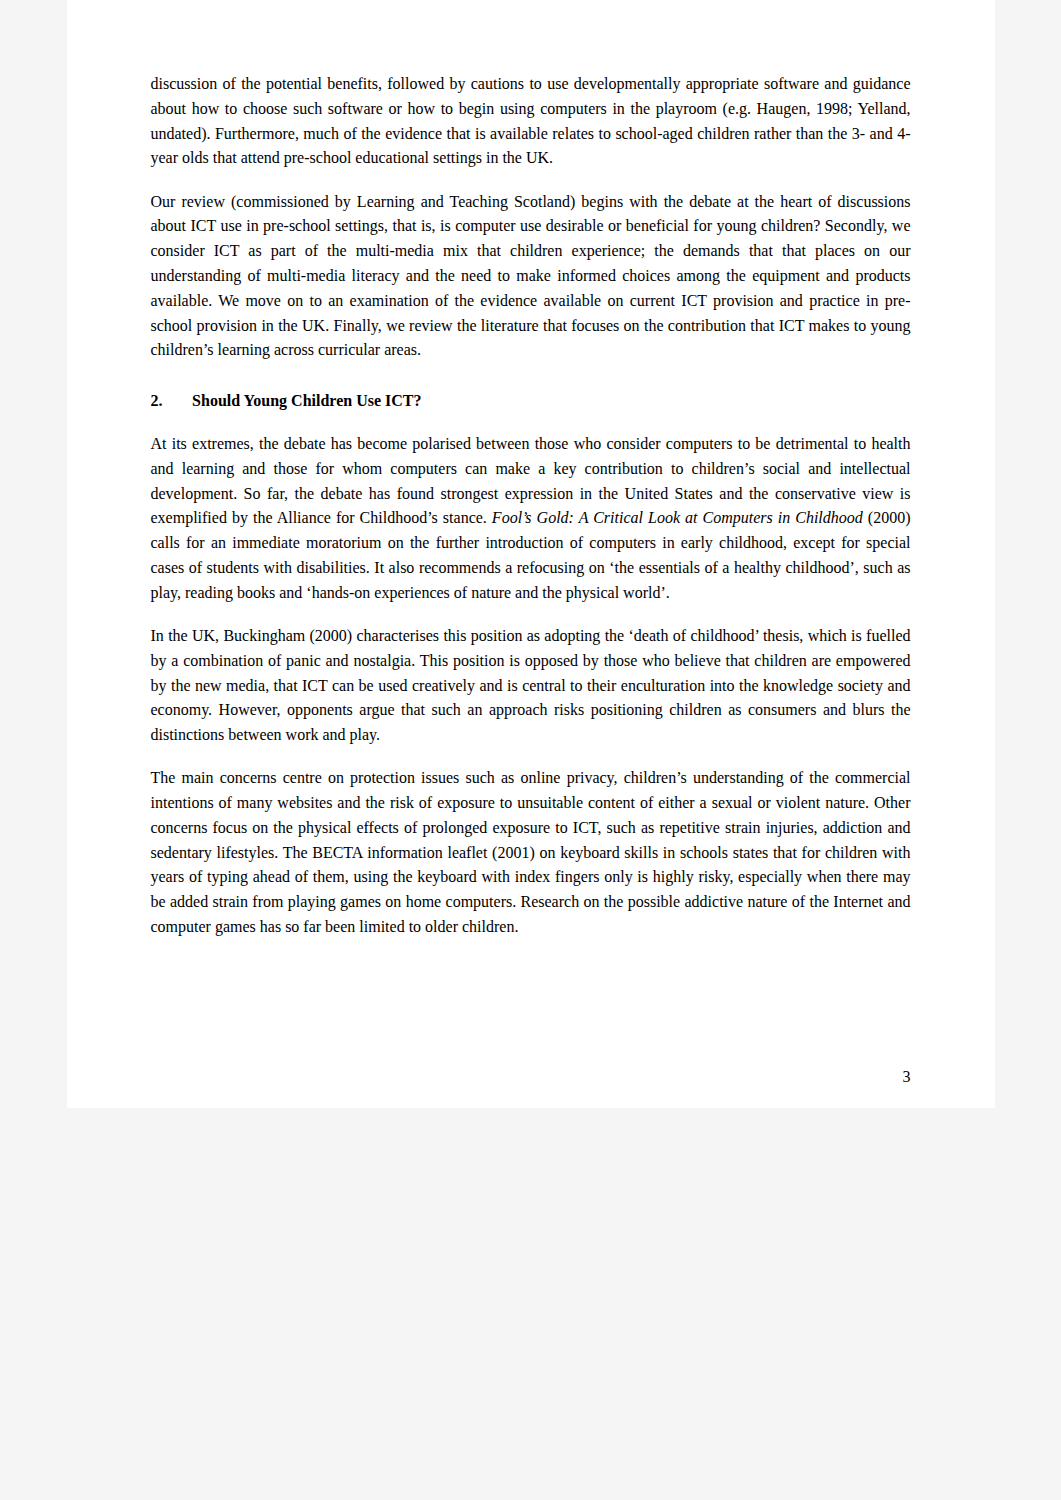discussion of the potential benefits, followed by cautions to use developmentally appropriate software and guidance about how to choose such software or how to begin using computers in the playroom (e.g. Haugen, 1998; Yelland, undated). Furthermore, much of the evidence that is available relates to school-aged children rather than the 3- and 4-year olds that attend pre-school educational settings in the UK.
Our review (commissioned by Learning and Teaching Scotland) begins with the debate at the heart of discussions about ICT use in pre-school settings, that is, is computer use desirable or beneficial for young children? Secondly, we consider ICT as part of the multi-media mix that children experience; the demands that that places on our understanding of multi-media literacy and the need to make informed choices among the equipment and products available. We move on to an examination of the evidence available on current ICT provision and practice in pre-school provision in the UK. Finally, we review the literature that focuses on the contribution that ICT makes to young children’s learning across curricular areas.
2. Should Young Children Use ICT?
At its extremes, the debate has become polarised between those who consider computers to be detrimental to health and learning and those for whom computers can make a key contribution to children’s social and intellectual development. So far, the debate has found strongest expression in the United States and the conservative view is exemplified by the Alliance for Childhood’s stance. Fool’s Gold: A Critical Look at Computers in Childhood (2000) calls for an immediate moratorium on the further introduction of computers in early childhood, except for special cases of students with disabilities. It also recommends a refocusing on ‘the essentials of a healthy childhood’, such as play, reading books and ‘hands-on experiences of nature and the physical world’.
In the UK, Buckingham (2000) characterises this position as adopting the ‘death of childhood’ thesis, which is fuelled by a combination of panic and nostalgia. This position is opposed by those who believe that children are empowered by the new media, that ICT can be used creatively and is central to their enculturation into the knowledge society and economy. However, opponents argue that such an approach risks positioning children as consumers and blurs the distinctions between work and play.
The main concerns centre on protection issues such as online privacy, children’s understanding of the commercial intentions of many websites and the risk of exposure to unsuitable content of either a sexual or violent nature. Other concerns focus on the physical effects of prolonged exposure to ICT, such as repetitive strain injuries, addiction and sedentary lifestyles. The BECTA information leaflet (2001) on keyboard skills in schools states that for children with years of typing ahead of them, using the keyboard with index fingers only is highly risky, especially when there may be added strain from playing games on home computers. Research on the possible addictive nature of the Internet and computer games has so far been limited to older children.
3